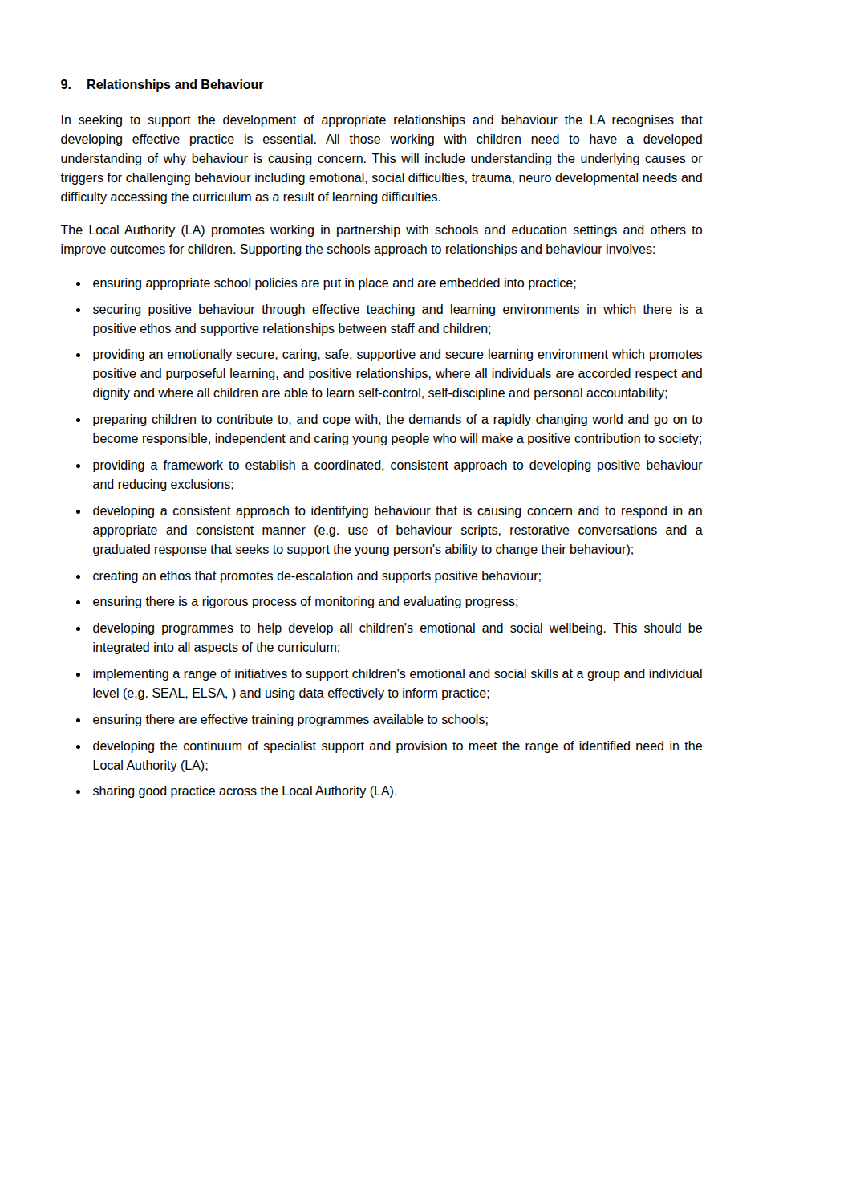9. Relationships and Behaviour
In seeking to support the development of appropriate relationships and behaviour the LA recognises that developing effective practice is essential. All those working with children need to have a developed understanding of why behaviour is causing concern. This will include understanding the underlying causes or triggers for challenging behaviour including emotional, social difficulties, trauma, neuro developmental needs and difficulty accessing the curriculum as a result of learning difficulties.
The Local Authority (LA) promotes working in partnership with schools and education settings and others to improve outcomes for children. Supporting the schools approach to relationships and behaviour involves:
ensuring appropriate school policies are put in place and are embedded into practice;
securing positive behaviour through effective teaching and learning environments in which there is a positive ethos and supportive relationships between staff and children;
providing an emotionally secure, caring, safe, supportive and secure learning environment which promotes positive and purposeful learning, and positive relationships, where all individuals are accorded respect and dignity and where all children are able to learn self-control, self-discipline and personal accountability;
preparing children to contribute to, and cope with, the demands of a rapidly changing world and go on to become responsible, independent and caring young people who will make a positive contribution to society;
providing a framework to establish a coordinated, consistent approach to developing positive behaviour and reducing exclusions;
developing a consistent approach to identifying behaviour that is causing concern and to respond in an appropriate and consistent manner (e.g. use of behaviour scripts, restorative conversations and a graduated response that seeks to support the young person's ability to change their behaviour);
creating an ethos that promotes de-escalation and supports positive behaviour;
ensuring there is a rigorous process of monitoring and evaluating progress;
developing programmes to help develop all children's emotional and social wellbeing. This should be integrated into all aspects of the curriculum;
implementing a range of initiatives to support children's emotional and social skills at a group and individual level (e.g. SEAL, ELSA, ) and using data effectively to inform practice;
ensuring there are effective training programmes available to schools;
developing the continuum of specialist support and provision to meet the range of identified need in the Local Authority (LA);
sharing good practice across the Local Authority (LA).